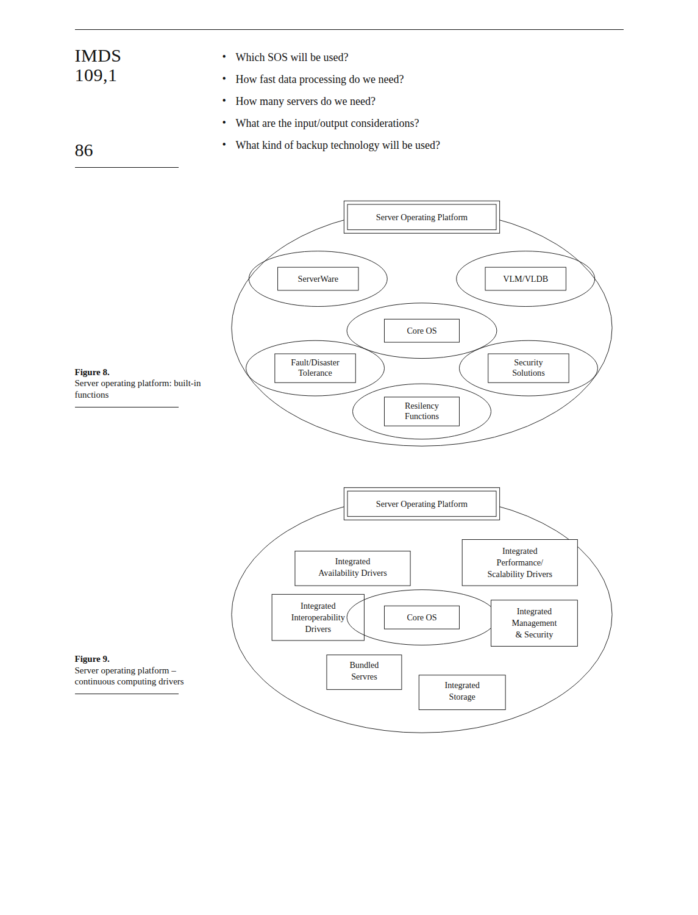IMDS 109,1
86
Which SOS will be used?
How fast data processing do we need?
How many servers do we need?
What are the input/output considerations?
What kind of backup technology will be used?
Figure 8. Server operating platform: built-in functions
Server operating platform: built-in functions Server Operating Platform ServerWare VLM/VLDB Core OS Fault/Disaster Tolerance Security Solutions Resilency Functions
Figure 9. Server operating platform – continuous computing drivers
Server operating platform – continuous computing drivers Server Operating Platform Integrated Availability Drivers Integrated Performance/ Scalability Drivers Integrated Interoperability Drivers Core OS Integrated Management & Security Bundled Servres Integrated Storage